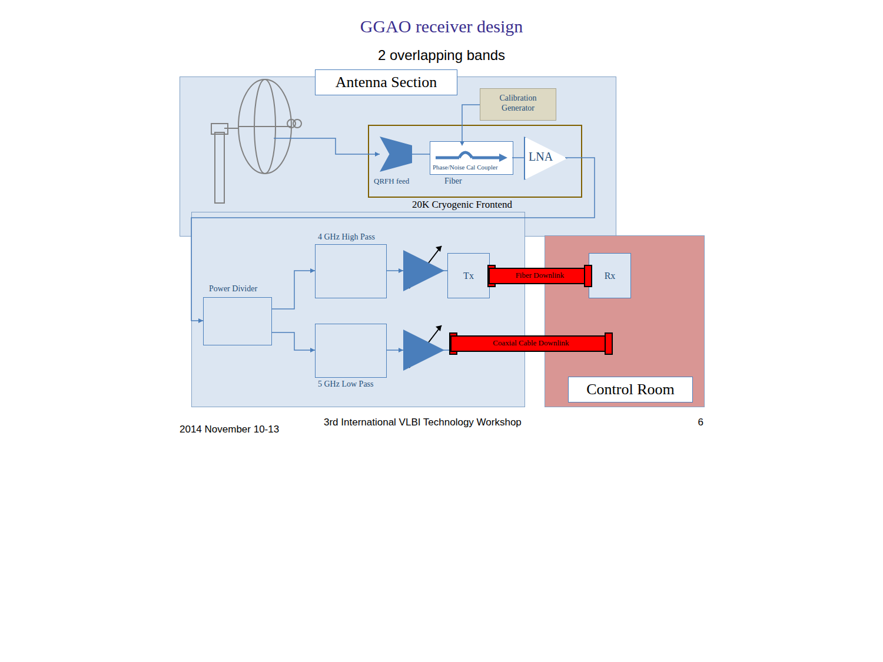GGAO receiver design
2 overlapping bands
20K Cryogenic Frontend
Calibration
Generator
QRFH feed
Phase/Noise Cal Coupler
Fiber
LNA
Power Divider
4 GHz High Pass
5 GHz Low Pass
Tx
Rx
Fiber Downlink
Coaxial Cable Downlink
Antenna Section
Control Room
2014 November 10-13
3rd International VLBI Technology Workshop
6